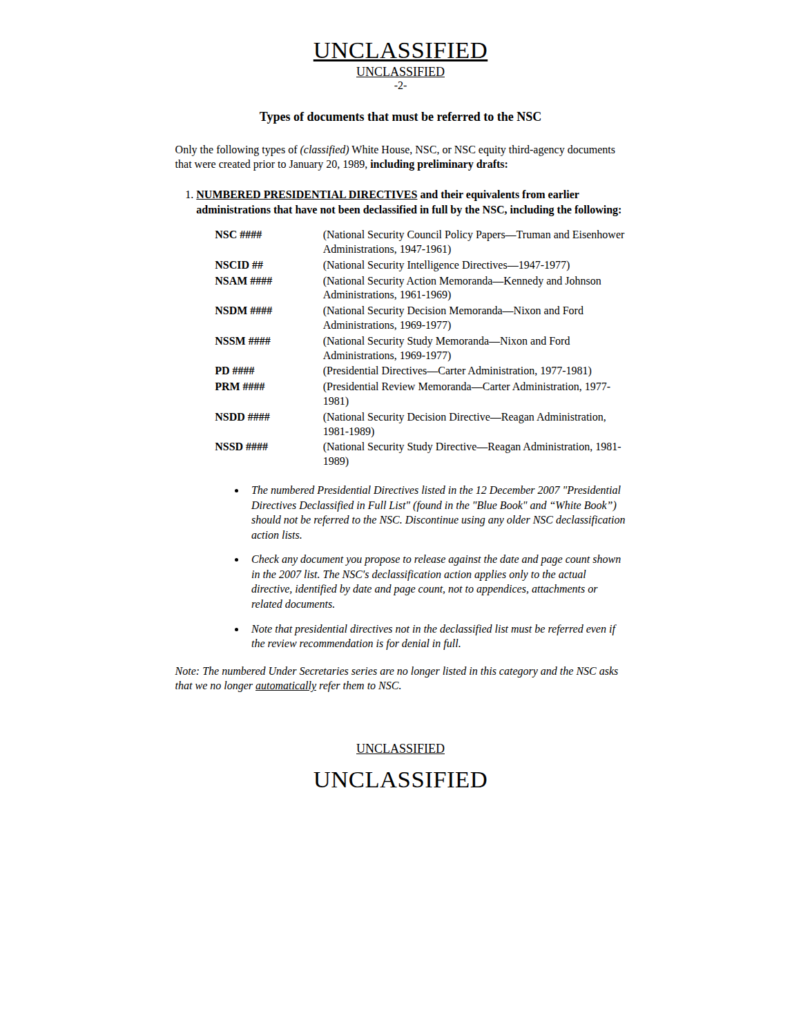UNCLASSIFIED
UNCLASSIFIED
-2-
Types of documents that must be referred to the NSC
Only the following types of (classified) White House, NSC, or NSC equity third-agency documents that were created prior to January 20, 1989, including preliminary drafts:
NUMBERED PRESIDENTIAL DIRECTIVES and their equivalents from earlier administrations that have not been declassified in full by the NSC, including the following:
| NSC #### | (National Security Council Policy Papers—Truman and Eisenhower Administrations, 1947-1961) |
| NSCID ## | (National Security Intelligence Directives—1947-1977) |
| NSAM #### | (National Security Action Memoranda—Kennedy and Johnson Administrations, 1961-1969) |
| NSDM #### | (National Security Decision Memoranda—Nixon and Ford Administrations, 1969-1977) |
| NSSM #### | (National Security Study Memoranda—Nixon and Ford Administrations, 1969-1977) |
| PD #### | (Presidential Directives—Carter Administration, 1977-1981) |
| PRM #### | (Presidential Review Memoranda—Carter Administration, 1977-1981) |
| NSDD #### | (National Security Decision Directive—Reagan Administration, 1981-1989) |
| NSSD #### | (National Security Study Directive—Reagan Administration, 1981-1989) |
The numbered Presidential Directives listed in the 12 December 2007 "Presidential Directives Declassified in Full List" (found in the "Blue Book" and “White Book”) should not be referred to the NSC. Discontinue using any older NSC declassification action lists.
Check any document you propose to release against the date and page count shown in the 2007 list. The NSC's declassification action applies only to the actual directive, identified by date and page count, not to appendices, attachments or related documents.
Note that presidential directives not in the declassified list must be referred even if the review recommendation is for denial in full.
Note: The numbered Under Secretaries series are no longer listed in this category and the NSC asks that we no longer automatically refer them to NSC.
UNCLASSIFIED
UNCLASSIFIED